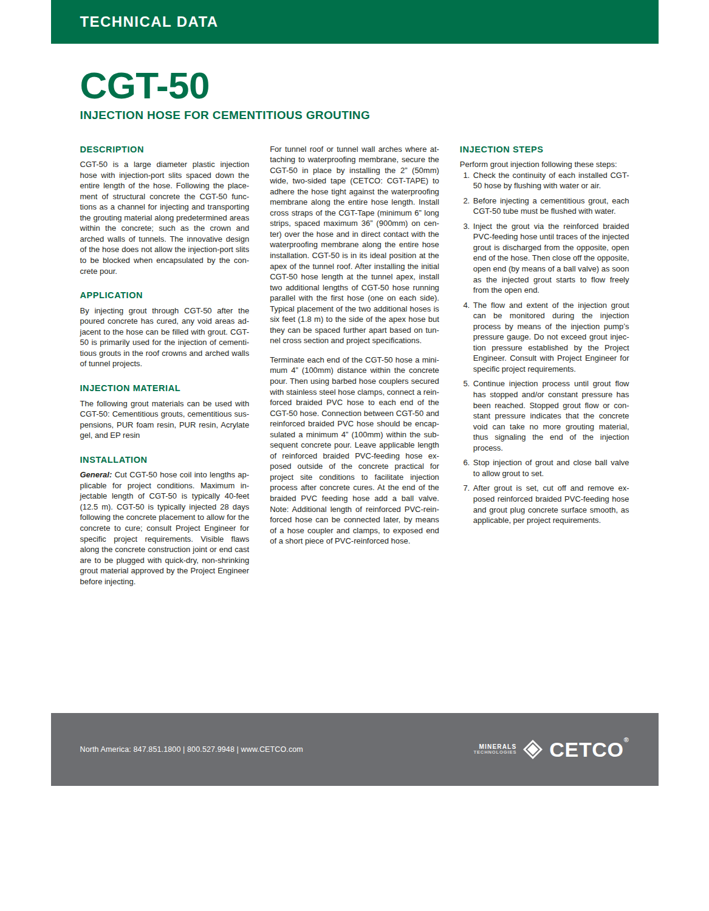Technical Data
CGT-50
Injection Hose for Cementitious Grouting
Description
CGT-50 is a large diameter plastic injection hose with injection-port slits spaced down the entire length of the hose. Following the placement of structural concrete the CGT-50 functions as a channel for injecting and transporting the grouting material along predetermined areas within the concrete; such as the crown and arched walls of tunnels. The innovative design of the hose does not allow the injection-port slits to be blocked when encapsulated by the concrete pour.
Application
By injecting grout through CGT-50 after the poured concrete has cured, any void areas adjacent to the hose can be filled with grout. CGT-50 is primarily used for the injection of cementitious grouts in the roof crowns and arched walls of tunnel projects.
Injection Material
The following grout materials can be used with CGT-50: Cementitious grouts, cementitious suspensions, PUR foam resin, PUR resin, Acrylate gel, and EP resin
Installation
General: Cut CGT-50 hose coil into lengths applicable for project conditions. Maximum injectable length of CGT-50 is typically 40-feet (12.5 m). CGT-50 is typically injected 28 days following the concrete placement to allow for the concrete to cure; consult Project Engineer for specific project requirements. Visible flaws along the concrete construction joint or end cast are to be plugged with quick-dry, non-shrinking grout material approved by the Project Engineer before injecting.
For tunnel roof or tunnel wall arches where attaching to waterproofing membrane, secure the CGT-50 in place by installing the 2” (50mm) wide, two-sided tape (CETCO: CGT-TAPE) to adhere the hose tight against the waterproofing membrane along the entire hose length. Install cross straps of the CGT-Tape (minimum 6” long strips, spaced maximum 36” (900mm) on center) over the hose and in direct contact with the waterproofing membrane along the entire hose installation. CGT-50 is in its ideal position at the apex of the tunnel roof. After installing the initial CGT-50 hose length at the tunnel apex, install two additional lengths of CGT-50 hose running parallel with the first hose (one on each side). Typical placement of the two additional hoses is six feet (1.8 m) to the side of the apex hose but they can be spaced further apart based on tunnel cross section and project specifications.
Terminate each end of the CGT-50 hose a minimum 4” (100mm) distance within the concrete pour. Then using barbed hose couplers secured with stainless steel hose clamps, connect a reinforced braided PVC hose to each end of the CGT-50 hose. Connection between CGT-50 and reinforced braided PVC hose should be encapsulated a minimum 4” (100mm) within the subsequent concrete pour. Leave applicable length of reinforced braided PVC-feeding hose exposed outside of the concrete practical for project site conditions to facilitate injection process after concrete cures. At the end of the braided PVC feeding hose add a ball valve. Note: Additional length of reinforced PVC-reinforced hose can be connected later, by means of a hose coupler and clamps, to exposed end of a short piece of PVC-reinforced hose.
Injection Steps
Perform grout injection following these steps:
Check the continuity of each installed CGT-50 hose by flushing with water or air.
Before injecting a cementitious grout, each CGT-50 tube must be flushed with water.
Inject the grout via the reinforced braided PVC-feeding hose until traces of the injected grout is discharged from the opposite, open end of the hose. Then close off the opposite, open end (by means of a ball valve) as soon as the injected grout starts to flow freely from the open end.
The flow and extent of the injection grout can be monitored during the injection process by means of the injection pump’s pressure gauge. Do not exceed grout injection pressure established by the Project Engineer. Consult with Project Engineer for specific project requirements.
Continue injection process until grout flow has stopped and/or constant pressure has been reached. Stopped grout flow or constant pressure indicates that the concrete void can take no more grouting material, thus signaling the end of the injection process.
Stop injection of grout and close ball valve to allow grout to set.
After grout is set, cut off and remove exposed reinforced braided PVC-feeding hose and grout plug concrete surface smooth, as applicable, per project requirements.
North America: 847.851.1800 | 800.527.9948 | www.CETCO.com
MINERALS TECHNOLOGIES
CETCO®